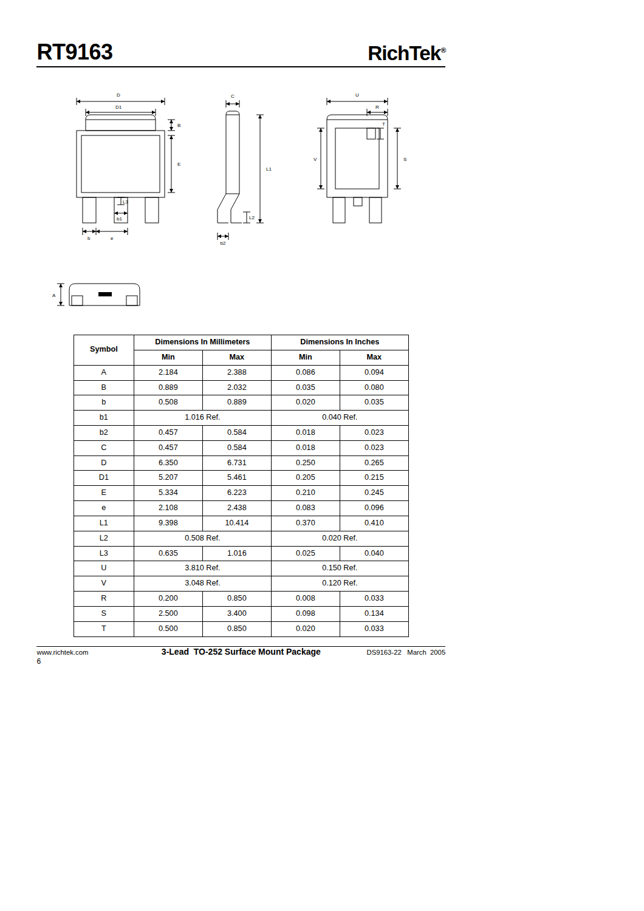RT9163
RichTek®
D D1 B E L3 b1 b e C L1 L2 b2 U R V T S
A
| Symbol | Dimensions In Millimeters | Dimensions In Inches |
| --- | --- | --- |
| Min | Max | Min | Max |
| A | 2.184 | 2.388 | 0.086 | 0.094 |
| B | 0.889 | 2.032 | 0.035 | 0.080 |
| b | 0.508 | 0.889 | 0.020 | 0.035 |
| b1 | 1.016 Ref. | 0.040 Ref. |
| b2 | 0.457 | 0.584 | 0.018 | 0.023 |
| C | 0.457 | 0.584 | 0.018 | 0.023 |
| D | 6.350 | 6.731 | 0.250 | 0.265 |
| D1 | 5.207 | 5.461 | 0.205 | 0.215 |
| E | 5.334 | 6.223 | 0.210 | 0.245 |
| e | 2.108 | 2.438 | 0.083 | 0.096 |
| L1 | 9.398 | 10.414 | 0.370 | 0.410 |
| L2 | 0.508 Ref. | 0.020 Ref. |
| L3 | 0.635 | 1.016 | 0.025 | 0.040 |
| U | 3.810 Ref. | 0.150 Ref. |
| V | 3.048 Ref. | 0.120 Ref. |
| R | 0.200 | 0.850 | 0.008 | 0.033 |
| S | 2.500 | 3.400 | 0.098 | 0.134 |
| T | 0.500 | 0.850 | 0.020 | 0.033 |
3-Lead TO-252 Surface Mount Package
www.richtek.com DS9163-22 March 2005
6